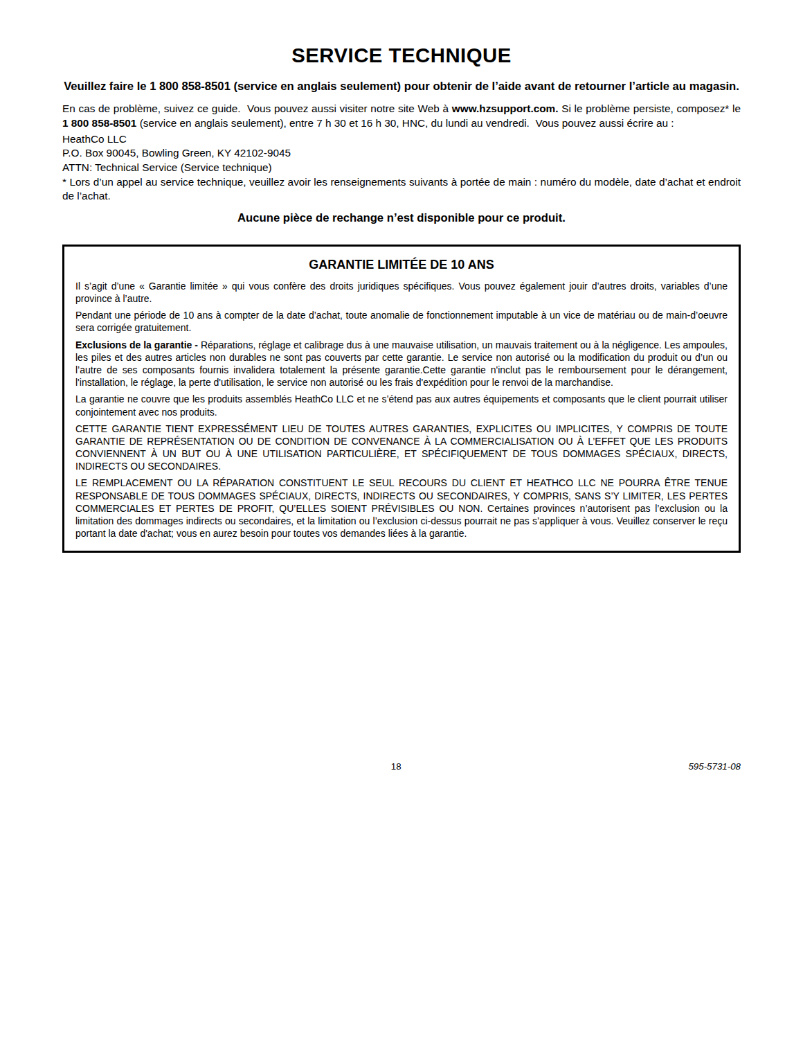SERVICE TECHNIQUE
Veuillez faire le 1 800 858-8501 (service en anglais seulement) pour obtenir de l’aide avant de retourner l’article au magasin.
En cas de problème, suivez ce guide. Vous pouvez aussi visiter notre site Web à www.hzsupport.com. Si le problème persiste, composez* le 1 800 858-8501 (service en anglais seulement), entre 7 h 30 et 16 h 30, HNC, du lundi au vendredi. Vous pouvez aussi écrire au :
HeathCo LLC
P.O. Box 90045, Bowling Green, KY 42102-9045
ATTN: Technical Service (Service technique)
* Lors d’un appel au service technique, veuillez avoir les renseignements suivants à portée de main : numéro du modèle, date d’achat et endroit de l’achat.
Aucune pièce de rechange n’est disponible pour ce produit.
GARANTIE LIMITÉE DE 10 ANS
Il s’agit d’une « Garantie limitée » qui vous confère des droits juridiques spécifiques. Vous pouvez également jouir d’autres droits, variables d’une province à l’autre.
Pendant une période de 10 ans à compter de la date d’achat, toute anomalie de fonctionnement imputable à un vice de matériau ou de main-d’oeuvre sera corrigée gratuitement.
Exclusions de la garantie - Réparations, réglage et calibrage dus à une mauvaise utilisation, un mauvais traitement ou à la négligence. Les ampoules, les piles et des autres articles non durables ne sont pas couverts par cette garantie. Le service non autorisé ou la modification du produit ou d’un ou l’autre de ses composants fournis invalidera totalement la présente garantie.Cette garantie n'inclut pas le remboursement pour le dérangement, l'installation, le réglage, la perte d'utilisation, le service non autorisé ou les frais d'expédition pour le renvoi de la marchandise.
La garantie ne couvre que les produits assemblés HeathCo LLC et ne s’étend pas aux autres équipements et composants que le client pourrait utiliser conjointement avec nos produits.
CETTE GARANTIE TIENT EXPRESSÉMENT LIEU DE TOUTES AUTRES GARANTIES, EXPLICITES OU IMPLICITES, Y COMPRIS DE TOUTE GARANTIE DE REPRÉSENTATION OU DE CONDITION DE CONVENANCE À LA COMMERCIALISATION OU À L’EFFET QUE LES PRODUITS CONVIENNENT À UN BUT OU À UNE UTILISATION PARTICULIÈRE, ET SPÉCIFIQUEMENT DE TOUS DOMMAGES SPÉCIAUX, DIRECTS, INDIRECTS OU SECONDAIRES.
LE REMPLACEMENT OU LA RÉPARATION CONSTITUENT LE SEUL RECOURS DU CLIENT ET HEATHCO LLC NE POURRA ÊTRE TENUE RESPONSABLE DE TOUS DOMMAGES SPÉCIAUX, DIRECTS, INDIRECTS OU SECONDAIRES, Y COMPRIS, SANS S’Y LIMITER, LES PERTES COMMERCIALES ET PERTES DE PROFIT, QU’ELLES SOIENT PRÉVISIBLES OU NON. Certaines provinces n’autorisent pas l’exclusion ou la limitation des dommages indirects ou secondaires, et la limitation ou l’exclusion ci-dessus pourrait ne pas s’appliquer à vous. Veuillez conserver le reçu portant la date d'achat; vous en aurez besoin pour toutes vos demandes liées à la garantie.
18
595-5731-08